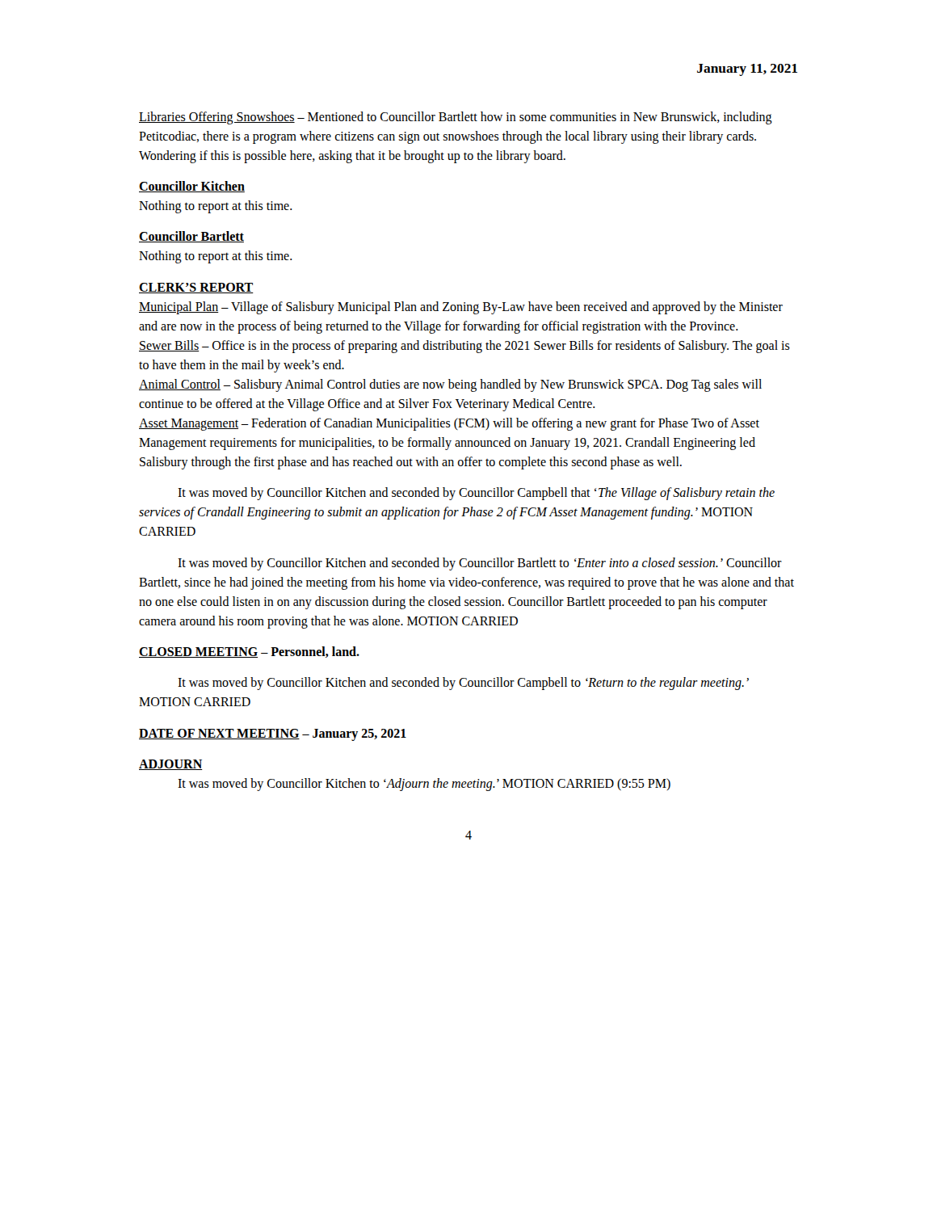January 11, 2021
Libraries Offering Snowshoes – Mentioned to Councillor Bartlett how in some communities in New Brunswick, including Petitcodiac, there is a program where citizens can sign out snowshoes through the local library using their library cards. Wondering if this is possible here, asking that it be brought up to the library board.
Councillor Kitchen
Nothing to report at this time.
Councillor Bartlett
Nothing to report at this time.
CLERK’S REPORT
Municipal Plan – Village of Salisbury Municipal Plan and Zoning By-Law have been received and approved by the Minister and are now in the process of being returned to the Village for forwarding for official registration with the Province.
Sewer Bills – Office is in the process of preparing and distributing the 2021 Sewer Bills for residents of Salisbury. The goal is to have them in the mail by week’s end.
Animal Control – Salisbury Animal Control duties are now being handled by New Brunswick SPCA. Dog Tag sales will continue to be offered at the Village Office and at Silver Fox Veterinary Medical Centre.
Asset Management – Federation of Canadian Municipalities (FCM) will be offering a new grant for Phase Two of Asset Management requirements for municipalities, to be formally announced on January 19, 2021. Crandall Engineering led Salisbury through the first phase and has reached out with an offer to complete this second phase as well.
It was moved by Councillor Kitchen and seconded by Councillor Campbell that ‘The Village of Salisbury retain the services of Crandall Engineering to submit an application for Phase 2 of FCM Asset Management funding.’ MOTION CARRIED
It was moved by Councillor Kitchen and seconded by Councillor Bartlett to ‘Enter into a closed session.’ Councillor Bartlett, since he had joined the meeting from his home via video-conference, was required to prove that he was alone and that no one else could listen in on any discussion during the closed session. Councillor Bartlett proceeded to pan his computer camera around his room proving that he was alone. MOTION CARRIED
CLOSED MEETING – Personnel, land.
It was moved by Councillor Kitchen and seconded by Councillor Campbell to ‘Return to the regular meeting.’ MOTION CARRIED
DATE OF NEXT MEETING – January 25, 2021
ADJOURN
It was moved by Councillor Kitchen to ‘Adjourn the meeting.’ MOTION CARRIED (9:55 PM)
4